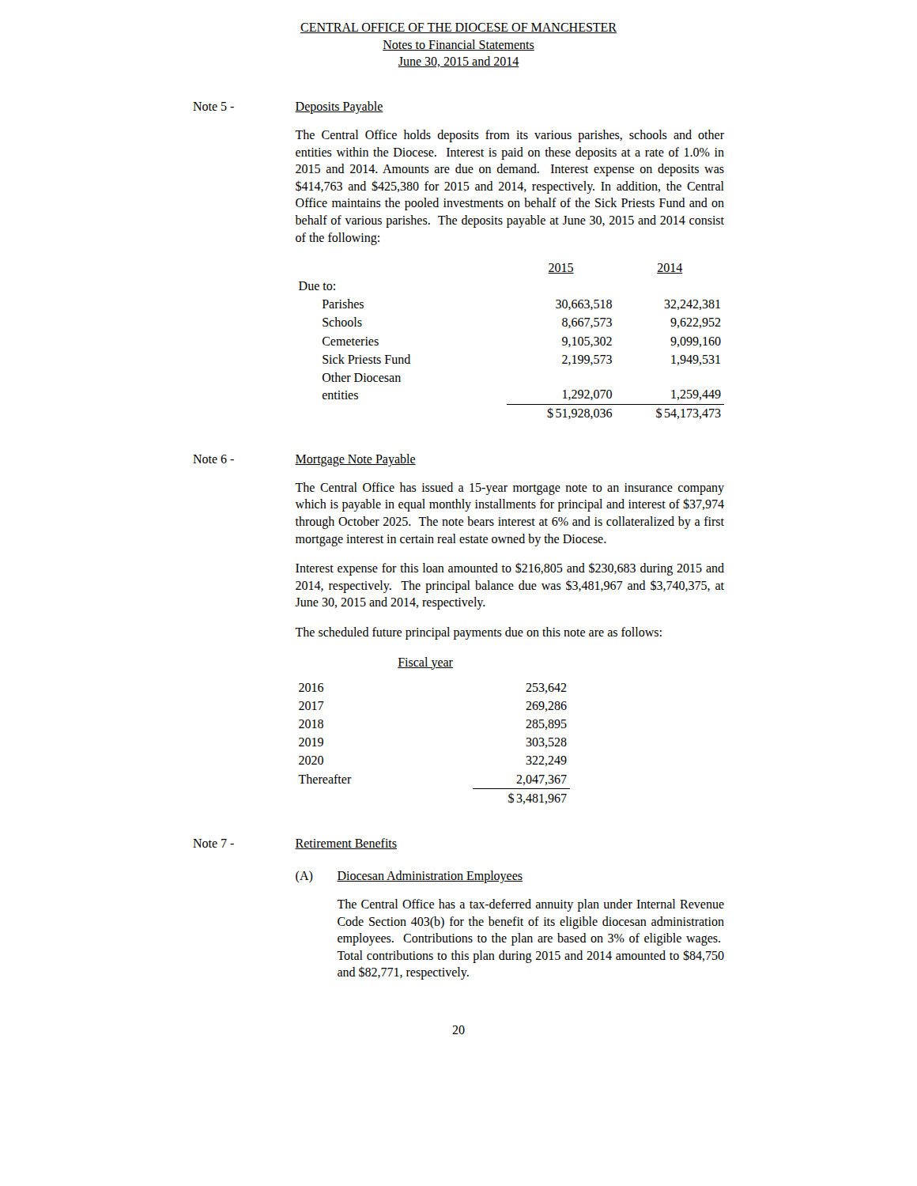CENTRAL OFFICE OF THE DIOCESE OF MANCHESTER
Notes to Financial Statements
June 30, 2015 and 2014
Note 5 -
Deposits Payable
The Central Office holds deposits from its various parishes, schools and other entities within the Diocese. Interest is paid on these deposits at a rate of 1.0% in 2015 and 2014. Amounts are due on demand. Interest expense on deposits was $414,763 and $425,380 for 2015 and 2014, respectively. In addition, the Central Office maintains the pooled investments on behalf of the Sick Priests Fund and on behalf of various parishes. The deposits payable at June 30, 2015 and 2014 consist of the following:
| | 2015 | 2014 |
| Due to: | | |
| Parishes | 30,663,518 | 32,242,381 |
| Schools | 8,667,573 | 9,622,952 |
| Cemeteries | 9,105,302 | 9,099,160 |
| Sick Priests Fund | 2,199,573 | 1,949,531 |
| Other Diocesan entities | 1,292,070 | 1,259,449 |
| | $ 51,928,036 | $ 54,173,473 |
Note 6 -
Mortgage Note Payable
The Central Office has issued a 15-year mortgage note to an insurance company which is payable in equal monthly installments for principal and interest of $37,974 through October 2025. The note bears interest at 6% and is collateralized by a first mortgage interest in certain real estate owned by the Diocese.
Interest expense for this loan amounted to $216,805 and $230,683 during 2015 and 2014, respectively. The principal balance due was $3,481,967 and $3,740,375, at June 30, 2015 and 2014, respectively.
The scheduled future principal payments due on this note are as follows:
Fiscal year
| 2016 | 253,642 |
| 2017 | 269,286 |
| 2018 | 285,895 |
| 2019 | 303,528 |
| 2020 | 322,249 |
| Thereafter | 2,047,367 |
| | $ 3,481,967 |
Note 7 -
Retirement Benefits
(A)
Diocesan Administration Employees
The Central Office has a tax-deferred annuity plan under Internal Revenue Code Section 403(b) for the benefit of its eligible diocesan administration employees. Contributions to the plan are based on 3% of eligible wages. Total contributions to this plan during 2015 and 2014 amounted to $84,750 and $82,771, respectively.
20